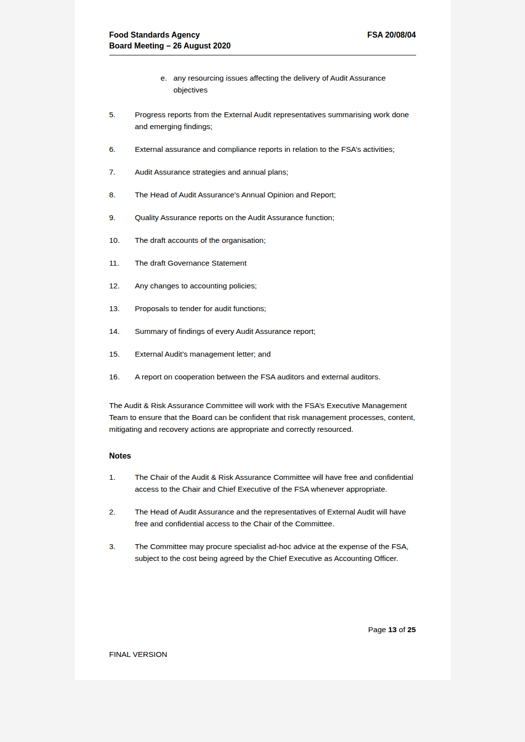Food Standards Agency
Board Meeting – 26 August 2020
FSA 20/08/04
e.
any resourcing issues affecting the delivery of Audit Assurance objectives
5. Progress reports from the External Audit representatives summarising work done and emerging findings;
6. External assurance and compliance reports in relation to the FSA’s activities;
7. Audit Assurance strategies and annual plans;
8. The Head of Audit Assurance’s Annual Opinion and Report;
9. Quality Assurance reports on the Audit Assurance function;
10. The draft accounts of the organisation;
11. The draft Governance Statement
12. Any changes to accounting policies;
13. Proposals to tender for audit functions;
14. Summary of findings of every Audit Assurance report;
15. External Audit’s management letter; and
16. A report on cooperation between the FSA auditors and external auditors.
The Audit & Risk Assurance Committee will work with the FSA’s Executive Management Team to ensure that the Board can be confident that risk management processes, content, mitigating and recovery actions are appropriate and correctly resourced.
Notes
1. The Chair of the Audit & Risk Assurance Committee will have free and confidential access to the Chair and Chief Executive of the FSA whenever appropriate.
2. The Head of Audit Assurance and the representatives of External Audit will have free and confidential access to the Chair of the Committee.
3. The Committee may procure specialist ad-hoc advice at the expense of the FSA, subject to the cost being agreed by the Chief Executive as Accounting Officer.
Page 13 of 25
FINAL VERSION